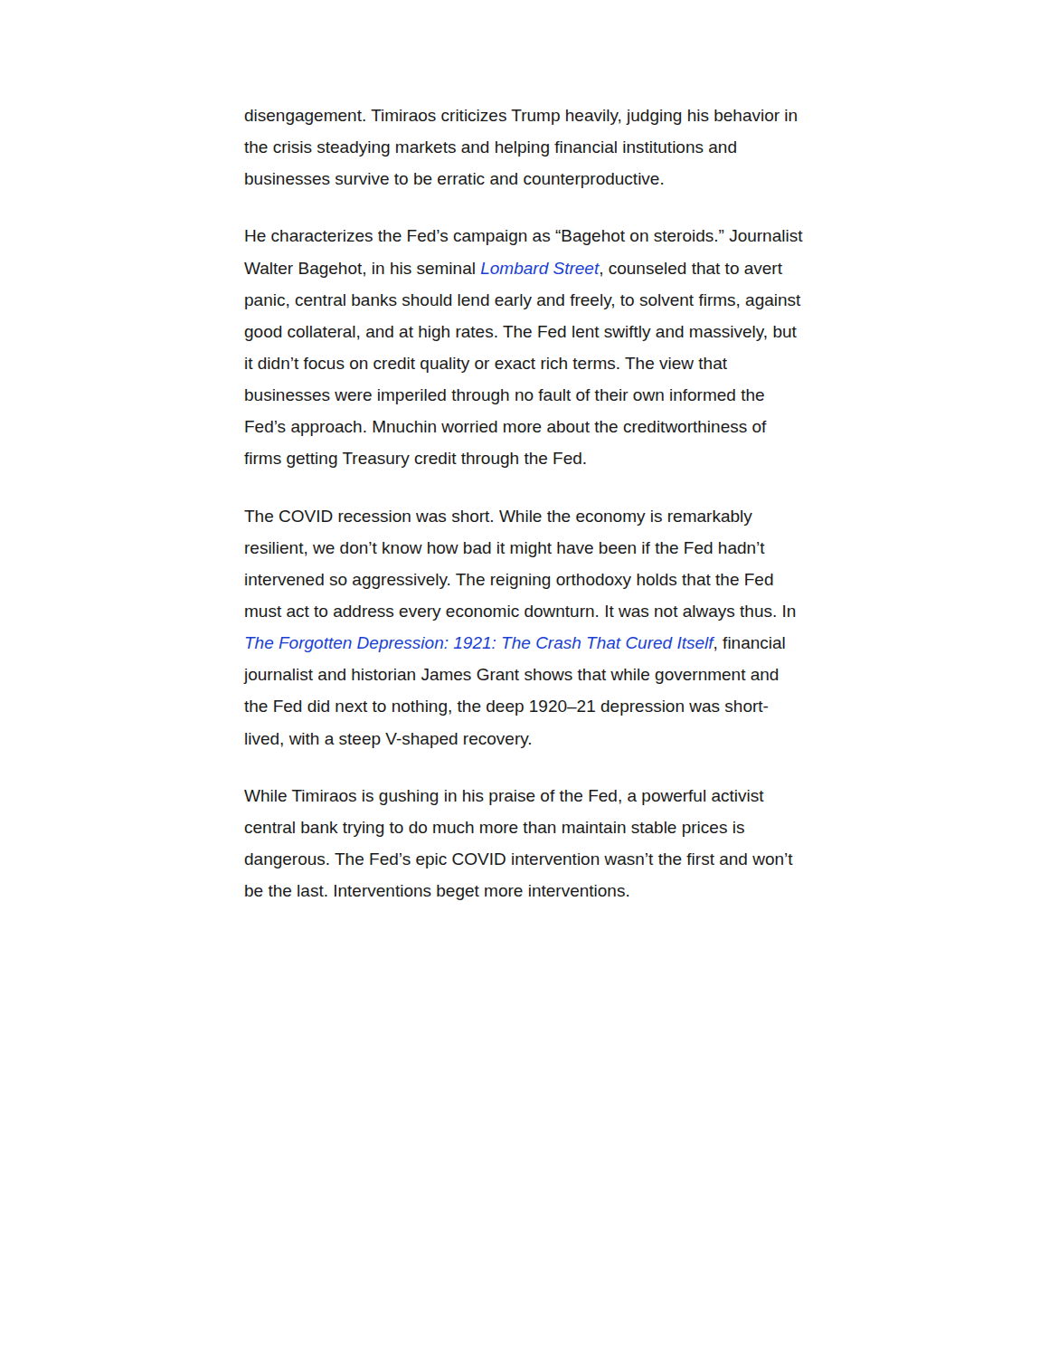disengagement. Timiraos criticizes Trump heavily, judging his behavior in the crisis steadying markets and helping financial institutions and businesses survive to be erratic and counterproductive.
He characterizes the Fed’s campaign as “Bagehot on steroids.” Journalist Walter Bagehot, in his seminal Lombard Street, counseled that to avert panic, central banks should lend early and freely, to solvent firms, against good collateral, and at high rates. The Fed lent swiftly and massively, but it didn’t focus on credit quality or exact rich terms. The view that businesses were imperiled through no fault of their own informed the Fed’s approach. Mnuchin worried more about the creditworthiness of firms getting Treasury credit through the Fed.
The COVID recession was short. While the economy is remarkably resilient, we don’t know how bad it might have been if the Fed hadn’t intervened so aggressively. The reigning orthodoxy holds that the Fed must act to address every economic downturn. It was not always thus. In The Forgotten Depression: 1921: The Crash That Cured Itself, financial journalist and historian James Grant shows that while government and the Fed did next to nothing, the deep 1920–21 depression was short-lived, with a steep V-shaped recovery.
While Timiraos is gushing in his praise of the Fed, a powerful activist central bank trying to do much more than maintain stable prices is dangerous. The Fed’s epic COVID intervention wasn’t the first and won’t be the last. Interventions beget more interventions.